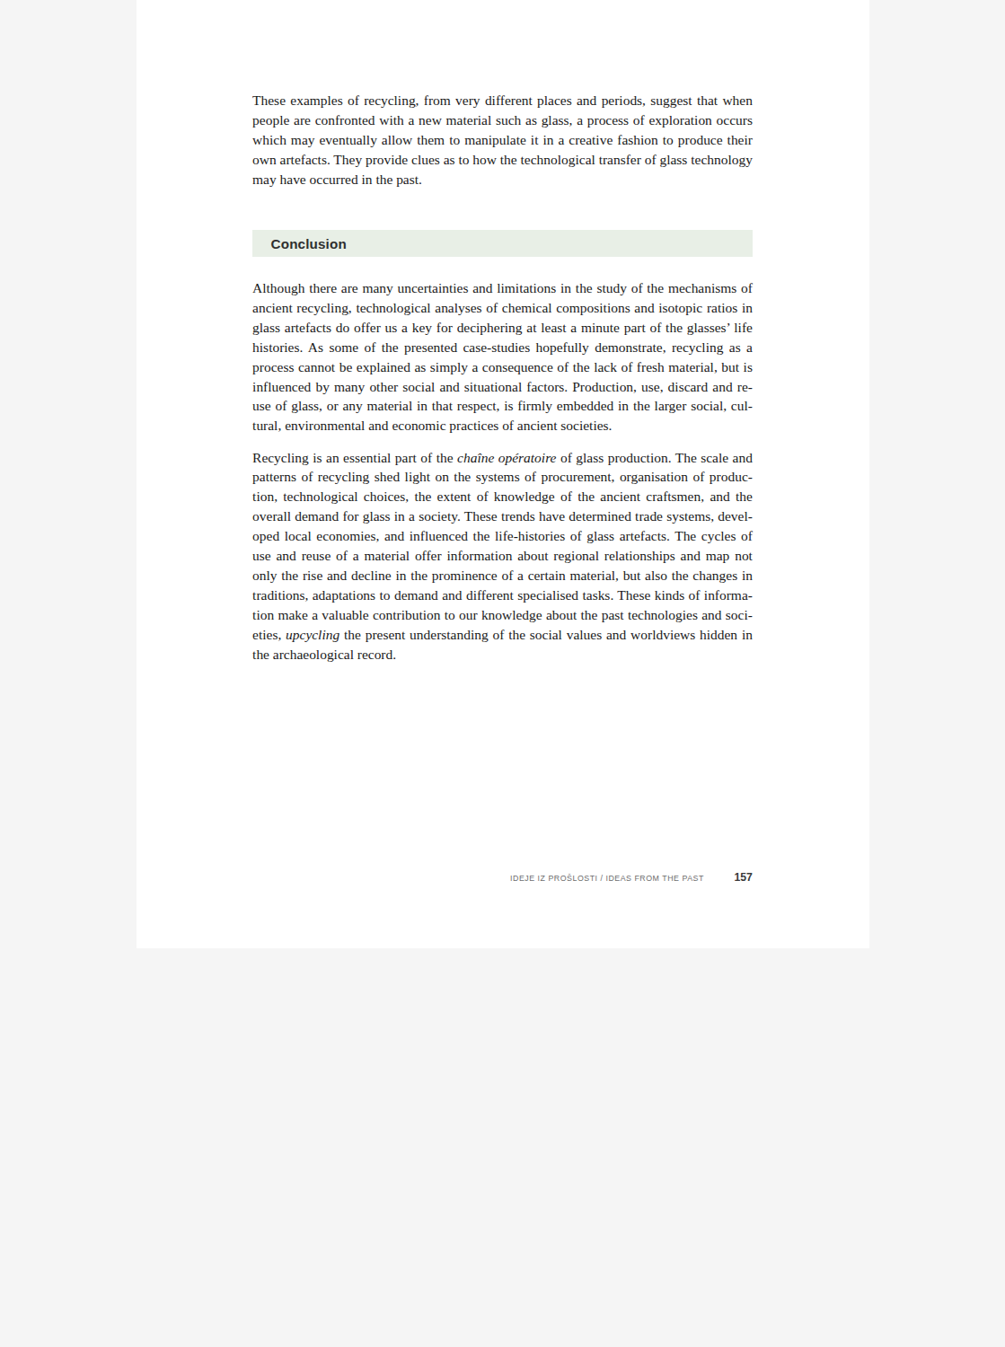These examples of recycling, from very different places and periods, suggest that when people are confronted with a new material such as glass, a process of exploration occurs which may eventually allow them to manipulate it in a creative fashion to produce their own artefacts. They provide clues as to how the technological transfer of glass technology may have occurred in the past.
Conclusion
Although there are many uncertainties and limitations in the study of the mechanisms of ancient recycling, technological analyses of chemical compositions and isotopic ratios in glass artefacts do offer us a key for deciphering at least a minute part of the glasses’ life histories. As some of the presented case-studies hopefully demonstrate, recycling as a process cannot be explained as simply a consequence of the lack of fresh material, but is influenced by many other social and situational factors. Production, use, discard and re-use of glass, or any material in that respect, is firmly embedded in the larger social, cultural, environmental and economic practices of ancient societies.
Recycling is an essential part of the chaîne opératoire of glass production. The scale and patterns of recycling shed light on the systems of procurement, organisation of production, technological choices, the extent of knowledge of the ancient craftsmen, and the overall demand for glass in a society. These trends have determined trade systems, developed local economies, and influenced the life-histories of glass artefacts. The cycles of use and reuse of a material offer information about regional relationships and map not only the rise and decline in the prominence of a certain material, but also the changes in traditions, adaptations to demand and different specialised tasks. These kinds of information make a valuable contribution to our knowledge about the past technologies and societies, upcycling the present understanding of the social values and worldviews hidden in the archaeological record.
Ideje iz prošlosti / Ideas from the Past 157